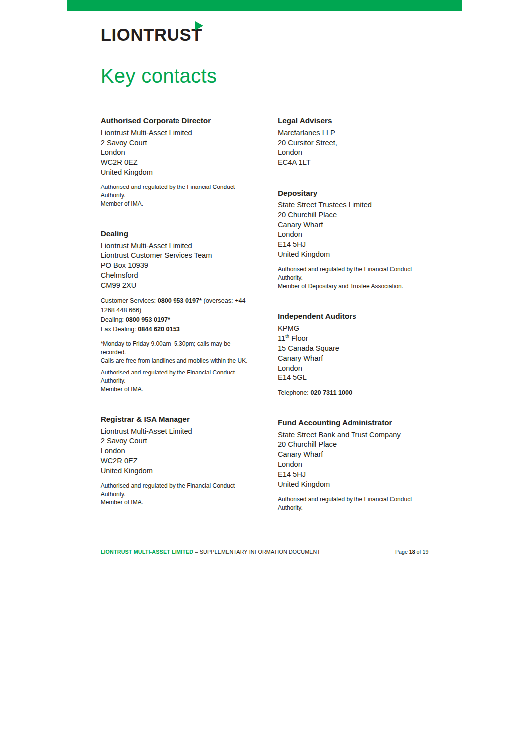LIONTRUST
Key contacts
Authorised Corporate Director
Liontrust Multi-Asset Limited
2 Savoy Court
London
WC2R 0EZ
United Kingdom
Authorised and regulated by the Financial Conduct Authority.
Member of IMA.
Dealing
Liontrust Multi-Asset Limited
Liontrust Customer Services Team
PO Box 10939
Chelmsford
CM99 2XU
Customer Services: 0800 953 0197* (overseas: +44 1268 448 666)
Dealing: 0800 953 0197*
Fax Dealing: 0844 620 0153
*Monday to Friday 9.00am–5.30pm; calls may be recorded.
Calls are free from landlines and mobiles within the UK.
Authorised and regulated by the Financial Conduct Authority.
Member of IMA.
Registrar & ISA Manager
Liontrust Multi-Asset Limited
2 Savoy Court
London
WC2R 0EZ
United Kingdom
Authorised and regulated by the Financial Conduct Authority.
Member of IMA.
Legal Advisers
Marcfarlanes LLP
20 Cursitor Street,
London
EC4A 1LT
Depositary
State Street Trustees Limited
20 Churchill Place
Canary Wharf
London
E14 5HJ
United Kingdom
Authorised and regulated by the Financial Conduct Authority.
Member of Depositary and Trustee Association.
Independent Auditors
KPMG
11th Floor
15 Canada Square
Canary Wharf
London
E14 5GL
Telephone: 020 7311 1000
Fund Accounting Administrator
State Street Bank and Trust Company
20 Churchill Place
Canary Wharf
London
E14 5HJ
United Kingdom
Authorised and regulated by the Financial Conduct Authority.
LIONTRUST MULTI-ASSET LIMITED – SUPPLEMENTARY INFORMATION DOCUMENT
Page 18 of 19